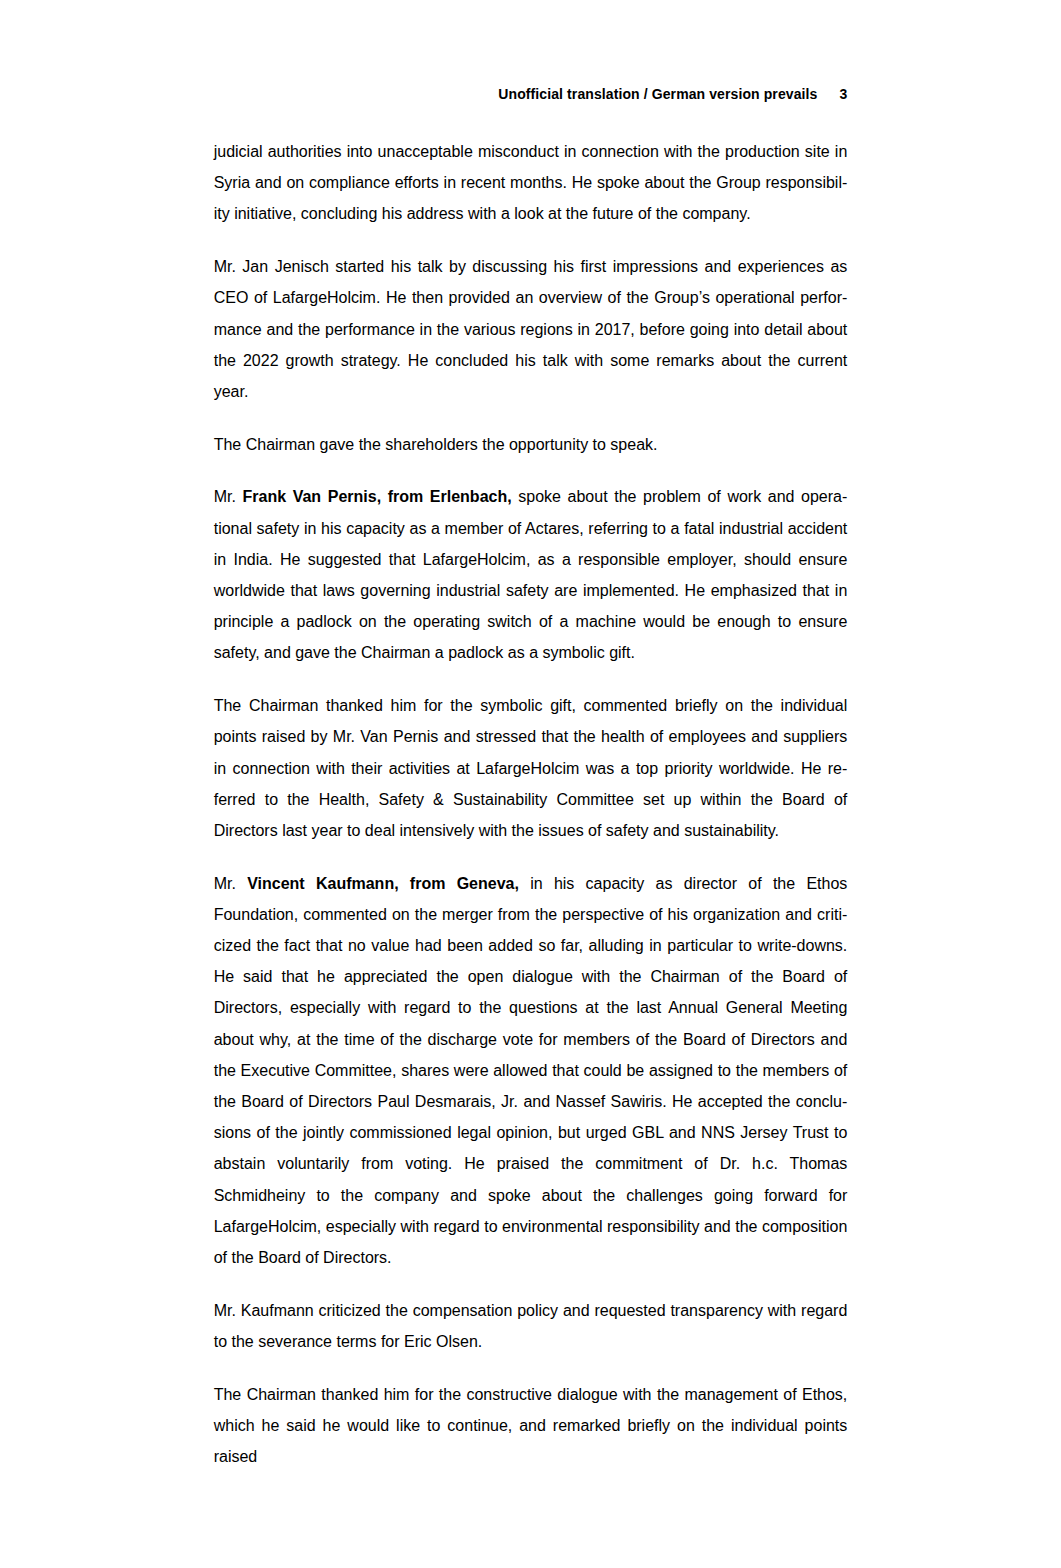Unofficial translation / German version prevails 3
judicial authorities into unacceptable misconduct in connection with the production site in Syria and on compliance efforts in recent months. He spoke about the Group responsibility initiative, concluding his address with a look at the future of the company.
Mr. Jan Jenisch started his talk by discussing his first impressions and experiences as CEO of LafargeHolcim. He then provided an overview of the Group’s operational performance and the performance in the various regions in 2017, before going into detail about the 2022 growth strategy. He concluded his talk with some remarks about the current year.
The Chairman gave the shareholders the opportunity to speak.
Mr. Frank Van Pernis, from Erlenbach, spoke about the problem of work and operational safety in his capacity as a member of Actares, referring to a fatal industrial accident in India. He suggested that LafargeHolcim, as a responsible employer, should ensure worldwide that laws governing industrial safety are implemented. He emphasized that in principle a padlock on the operating switch of a machine would be enough to ensure safety, and gave the Chairman a padlock as a symbolic gift.
The Chairman thanked him for the symbolic gift, commented briefly on the individual points raised by Mr. Van Pernis and stressed that the health of employees and suppliers in connection with their activities at LafargeHolcim was a top priority worldwide. He referred to the Health, Safety & Sustainability Committee set up within the Board of Directors last year to deal intensively with the issues of safety and sustainability.
Mr. Vincent Kaufmann, from Geneva, in his capacity as director of the Ethos Foundation, commented on the merger from the perspective of his organization and criticized the fact that no value had been added so far, alluding in particular to write-downs. He said that he appreciated the open dialogue with the Chairman of the Board of Directors, especially with regard to the questions at the last Annual General Meeting about why, at the time of the discharge vote for members of the Board of Directors and the Executive Committee, shares were allowed that could be assigned to the members of the Board of Directors Paul Desmarais, Jr. and Nassef Sawiris. He accepted the conclusions of the jointly commissioned legal opinion, but urged GBL and NNS Jersey Trust to abstain voluntarily from voting. He praised the commitment of Dr. h.c. Thomas Schmidheiny to the company and spoke about the challenges going forward for LafargeHolcim, especially with regard to environmental responsibility and the composition of the Board of Directors.
Mr. Kaufmann criticized the compensation policy and requested transparency with regard to the severance terms for Eric Olsen.
The Chairman thanked him for the constructive dialogue with the management of Ethos, which he said he would like to continue, and remarked briefly on the individual points raised